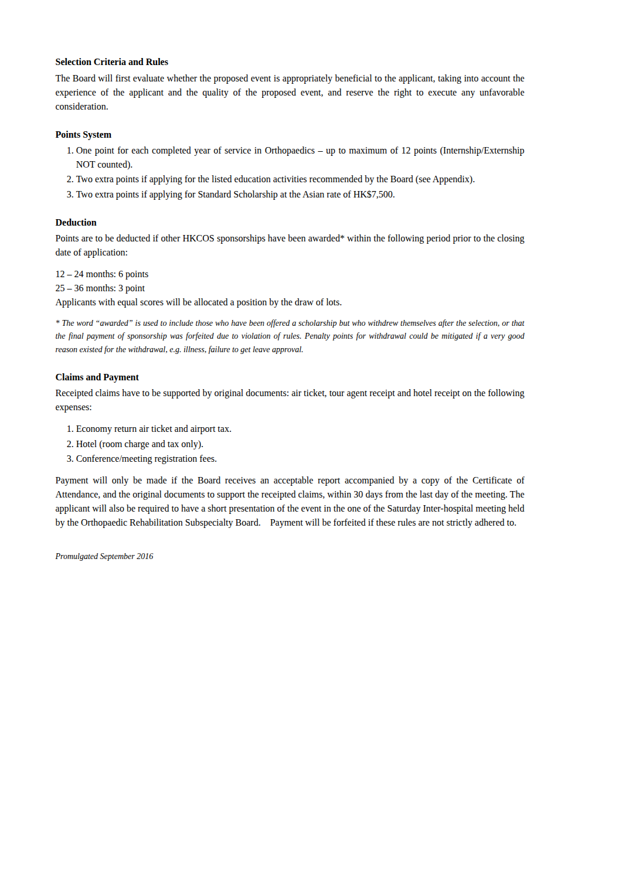Selection Criteria and Rules
The Board will first evaluate whether the proposed event is appropriately beneficial to the applicant, taking into account the experience of the applicant and the quality of the proposed event, and reserve the right to execute any unfavorable consideration.
Points System
One point for each completed year of service in Orthopaedics – up to maximum of 12 points (Internship/Externship NOT counted).
Two extra points if applying for the listed education activities recommended by the Board (see Appendix).
Two extra points if applying for Standard Scholarship at the Asian rate of HK$7,500.
Deduction
Points are to be deducted if other HKCOS sponsorships have been awarded* within the following period prior to the closing date of application:
12 – 24 months: 6 points
25 – 36 months: 3 point
Applicants with equal scores will be allocated a position by the draw of lots.
* The word “awarded” is used to include those who have been offered a scholarship but who withdrew themselves after the selection, or that the final payment of sponsorship was forfeited due to violation of rules. Penalty points for withdrawal could be mitigated if a very good reason existed for the withdrawal, e.g. illness, failure to get leave approval.
Claims and Payment
Receipted claims have to be supported by original documents: air ticket, tour agent receipt and hotel receipt on the following expenses:
Economy return air ticket and airport tax.
Hotel (room charge and tax only).
Conference/meeting registration fees.
Payment will only be made if the Board receives an acceptable report accompanied by a copy of the Certificate of Attendance, and the original documents to support the receipted claims, within 30 days from the last day of the meeting. The applicant will also be required to have a short presentation of the event in the one of the Saturday Inter-hospital meeting held by the Orthopaedic Rehabilitation Subspecialty Board. Payment will be forfeited if these rules are not strictly adhered to.
Promulgated September 2016